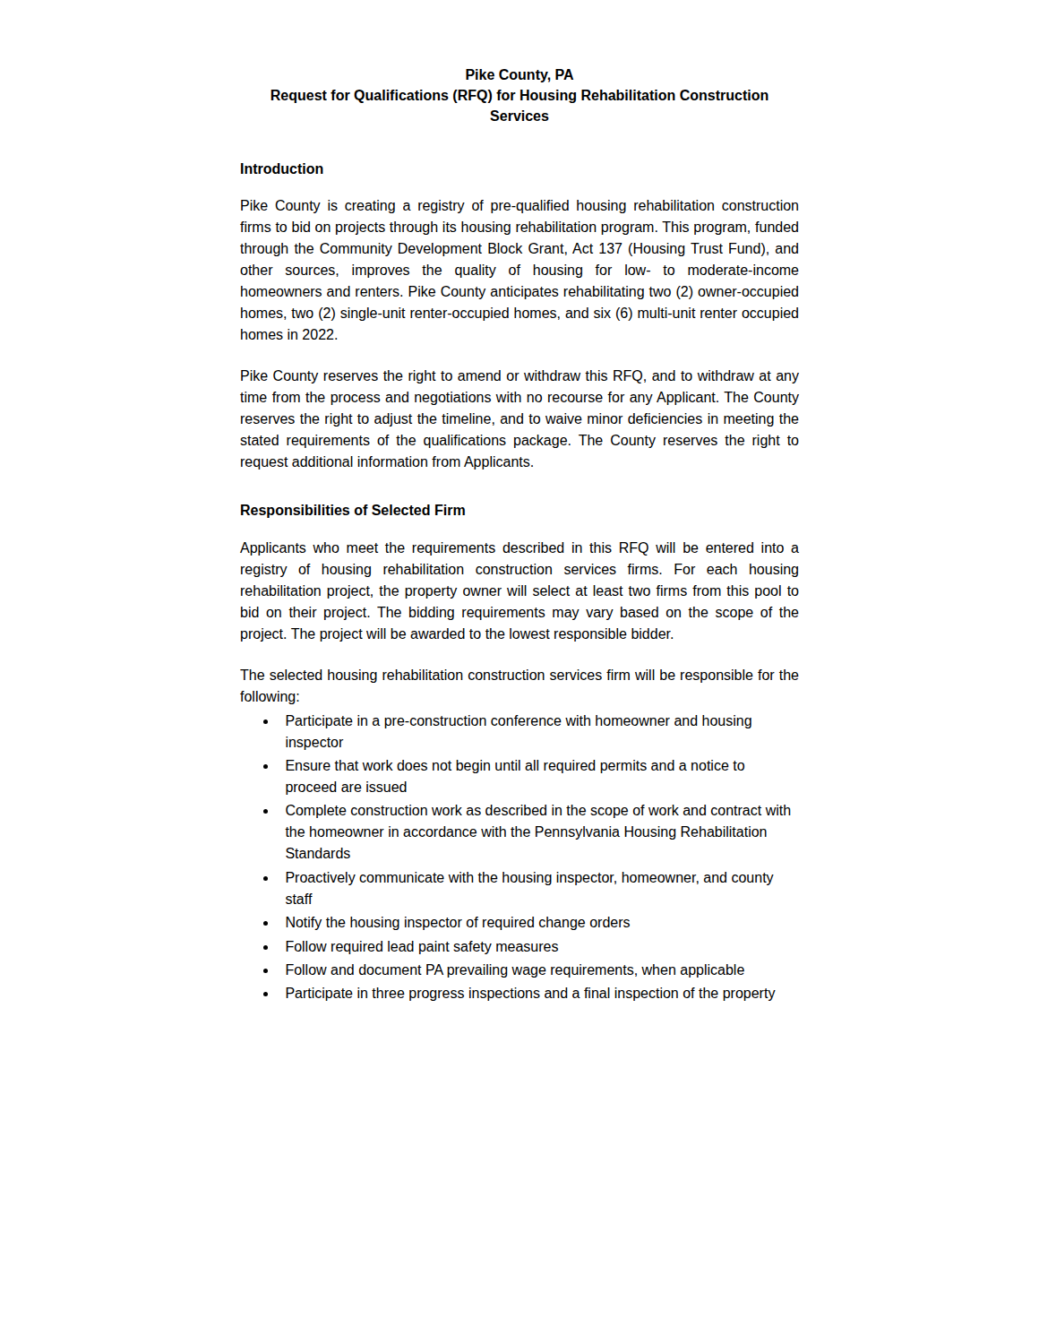Pike County, PA
Request for Qualifications (RFQ) for Housing Rehabilitation Construction Services
Introduction
Pike County is creating a registry of pre-qualified housing rehabilitation construction firms to bid on projects through its housing rehabilitation program. This program, funded through the Community Development Block Grant, Act 137 (Housing Trust Fund), and other sources, improves the quality of housing for low- to moderate-income homeowners and renters. Pike County anticipates rehabilitating two (2) owner-occupied homes, two (2) single-unit renter-occupied homes, and six (6) multi-unit renter occupied homes in 2022.
Pike County reserves the right to amend or withdraw this RFQ, and to withdraw at any time from the process and negotiations with no recourse for any Applicant. The County reserves the right to adjust the timeline, and to waive minor deficiencies in meeting the stated requirements of the qualifications package. The County reserves the right to request additional information from Applicants.
Responsibilities of Selected Firm
Applicants who meet the requirements described in this RFQ will be entered into a registry of housing rehabilitation construction services firms. For each housing rehabilitation project, the property owner will select at least two firms from this pool to bid on their project. The bidding requirements may vary based on the scope of the project. The project will be awarded to the lowest responsible bidder.
The selected housing rehabilitation construction services firm will be responsible for the following:
Participate in a pre-construction conference with homeowner and housing inspector
Ensure that work does not begin until all required permits and a notice to proceed are issued
Complete construction work as described in the scope of work and contract with the homeowner in accordance with the Pennsylvania Housing Rehabilitation Standards
Proactively communicate with the housing inspector, homeowner, and county staff
Notify the housing inspector of required change orders
Follow required lead paint safety measures
Follow and document PA prevailing wage requirements, when applicable
Participate in three progress inspections and a final inspection of the property